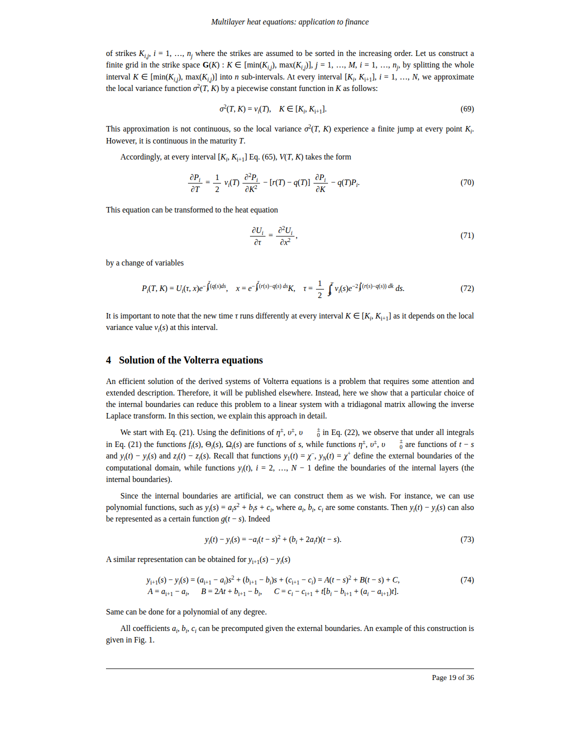Multilayer heat equations: application to finance
of strikes Ki,j, i = 1, …, nj where the strikes are assumed to be sorted in the increasing order. Let us construct a finite grid in the strike space G(K) : K ∈ [min(Ki,j), max(Ki,j)], j = 1, …, M, i = 1, …, nj, by splitting the whole interval K ∈ [min(Ki,j), max(Ki,j)] into n sub-intervals. At every interval [Ki, Ki+1], i = 1, …, N, we approximate the local variance function σ2(T, K) by a piecewise constant function in K as follows:
σ2(T, K) = vi(T), K ∈ [Ki, Ki+1].
(69)
This approximation is not continuous, so the local variance σ2(T, K) experience a finite jump at every point Ki. However, it is continuous in the maturity T.
Accordingly, at every interval [Ki, Ki+1] Eq. (65), V(T, K) takes the form
∂Pi∂T = 12 vi(T) ∂2Pi∂K2 − [r(T) − q(T)] ∂Pi∂K − q(T)Pi.
(70)
This equation can be transformed to the heat equation
∂Ui∂τ = ∂2Ui∂x2,
(71)
by a change of variables
Pi(T, K) = Ui(τ, x)e−∫T 0(q(s)ds, x = e−∫T 0(r(s)−q(s) dsK, τ = 12 ∫T 0 vi(s)e−2∫s 0(r(s)−q(s)) dk ds.
(72)
It is important to note that the new time τ runs differently at every interval K ∈ [Ki, Ki+1] as it depends on the local variance value vi(s) at this interval.
4 Solution of the Volterra equations
An efficient solution of the derived systems of Volterra equations is a problem that requires some attention and extended description. Therefore, it will be published elsewhere. Instead, here we show that a particular choice of the internal boundaries can reduce this problem to a linear system with a tridiagonal matrix allowing the inverse Laplace transform. In this section, we explain this approach in detail.
We start with Eq. (21). Using the definitions of η±, υ±, υ±0 in Eq. (22), we observe that under all integrals in Eq. (21) the functions fi(s), Θi(s), Ωi(s) are functions of s, while functions η±, υ±, υ±0 are functions of t − s and yi(t) − yi(s) and zi(t) − zi(s). Recall that functions y1(t) = χ−, yN(t) = χ+ define the external boundaries of the computational domain, while functions yi(t), i = 2, …, N − 1 define the boundaries of the internal layers (the internal boundaries).
Since the internal boundaries are artificial, we can construct them as we wish. For instance, we can use polynomial functions, such as yi(s) = ais2 + bis + ci, where ai, bi, ci are some constants. Then yi(t) − yi(s) can also be represented as a certain function g(t − s). Indeed
yi(t) − yi(s) = −ai(t − s)2 + (bi + 2ait)(t − s).
(73)
A similar representation can be obtained for yi+1(s) − yi(s)
yi+1(s) − yi(s) = (ai+1 − ai)s2 + (bi+1 − bi)s + (ci+1 − ci) = A(t − s)2 + B(t − s) + C, A = ai+1 − ai, B = 2At + bi+1 − bi, C = ci − ci+1 + t[bi − bi+1 + (ai − ai+1)t].
(74)
Same can be done for a polynomial of any degree.
All coefficients ai, bi, ci can be precomputed given the external boundaries. An example of this construction is given in Fig. 1.
Page 19 of 36